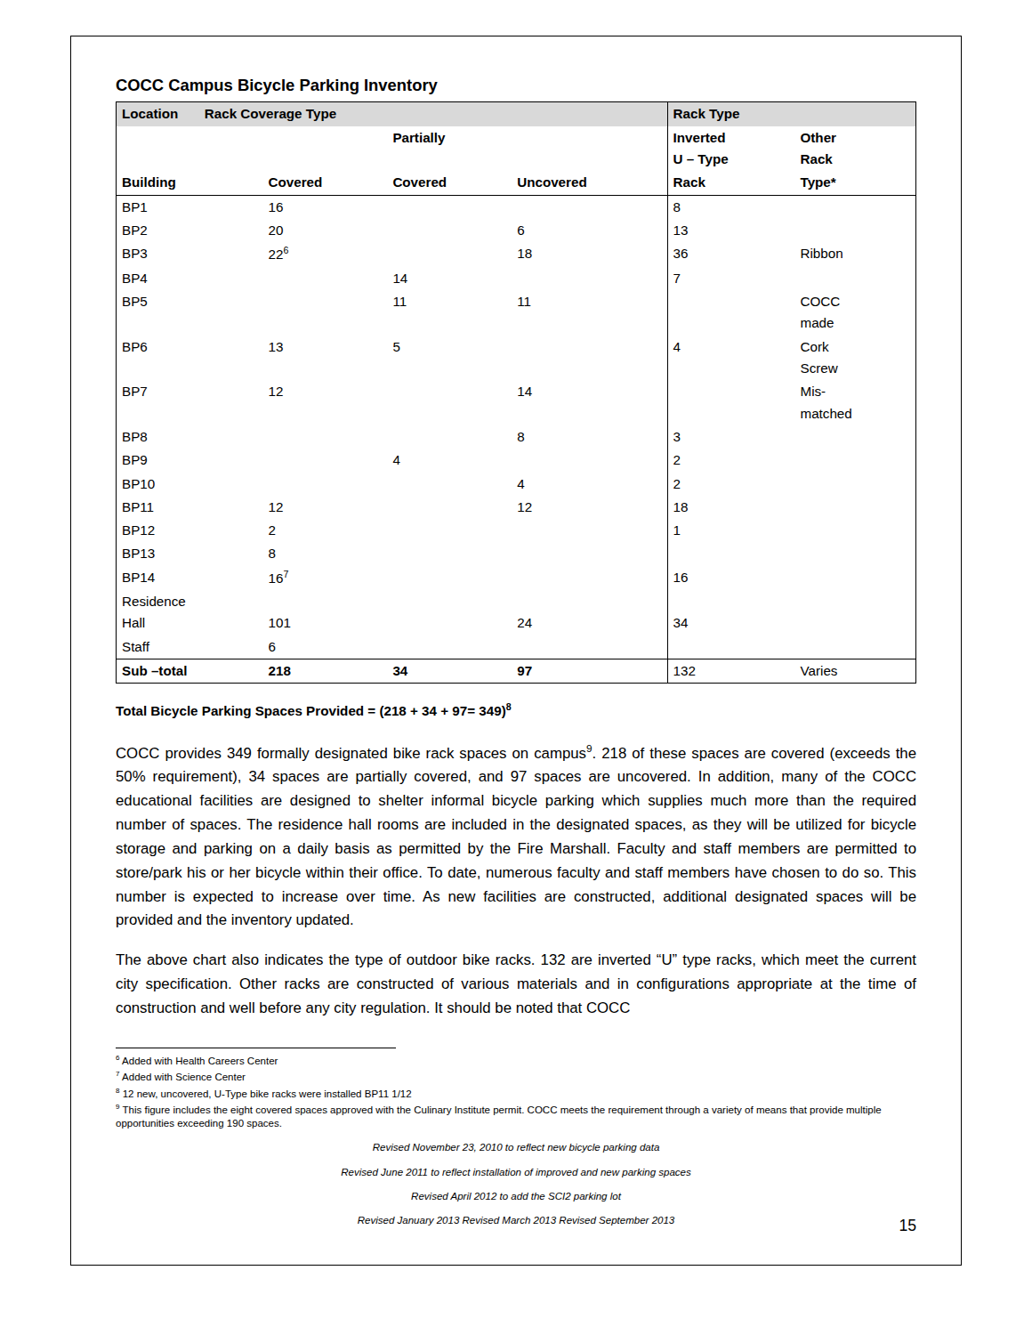COCC Campus Bicycle Parking Inventory
| Location Rack Coverage Type | Rack Type |
| --- | --- |
| | | Partially | | Inverted U – Type | Other Rack |
| Building | Covered | Covered | Uncovered | Rack | Type* |
| BP1 | 16 | | | 8 | |
| BP2 | 20 | | 6 | 13 | |
| BP3 | 22 6 | | 18 | 36 | Ribbon |
| BP4 | | 14 | | 7 | |
| BP5 | | 11 | 11 | | COCC made |
| BP6 | 13 | 5 | | 4 | Cork Screw |
| BP7 | 12 | | 14 | | Mis- matched |
| BP8 | | | 8 | 3 | |
| BP9 | | 4 | | 2 | |
| BP10 | | | 4 | 2 | |
| BP11 | 12 | | 12 | 18 | |
| BP12 | 2 | | | 1 | |
| BP13 | 8 | | | | |
| BP14 | 16 7 | | | 16 | |
| Residence Hall | 101 | | 24 | 34 | |
| Staff | 6 | | | | |
| Sub –total | 218 | 34 | 97 | 132 | Varies |
Total Bicycle Parking Spaces Provided = (218 + 34 + 97= 349)8
COCC provides 349 formally designated bike rack spaces on campus9. 218 of these spaces are covered (exceeds the 50% requirement), 34 spaces are partially covered, and 97 spaces are uncovered. In addition, many of the COCC educational facilities are designed to shelter informal bicycle parking which supplies much more than the required number of spaces. The residence hall rooms are included in the designated spaces, as they will be utilized for bicycle storage and parking on a daily basis as permitted by the Fire Marshall. Faculty and staff members are permitted to store/park his or her bicycle within their office. To date, numerous faculty and staff members have chosen to do so. This number is expected to increase over time. As new facilities are constructed, additional designated spaces will be provided and the inventory updated.
The above chart also indicates the type of outdoor bike racks. 132 are inverted “U” type racks, which meet the current city specification. Other racks are constructed of various materials and in configurations appropriate at the time of construction and well before any city regulation. It should be noted that COCC
6 Added with Health Careers Center
7 Added with Science Center
8 12 new, uncovered, U-Type bike racks were installed BP11 1/12
9 This figure includes the eight covered spaces approved with the Culinary Institute permit. COCC meets the requirement through a variety of means that provide multiple opportunities exceeding 190 spaces.
Revised November 23, 2010 to reflect new bicycle parking data
Revised June 2011 to reflect installation of improved and new parking spaces
Revised April 2012 to add the SCI2 parking lot
Revised January 2013 Revised March 2013 Revised September 2013
15